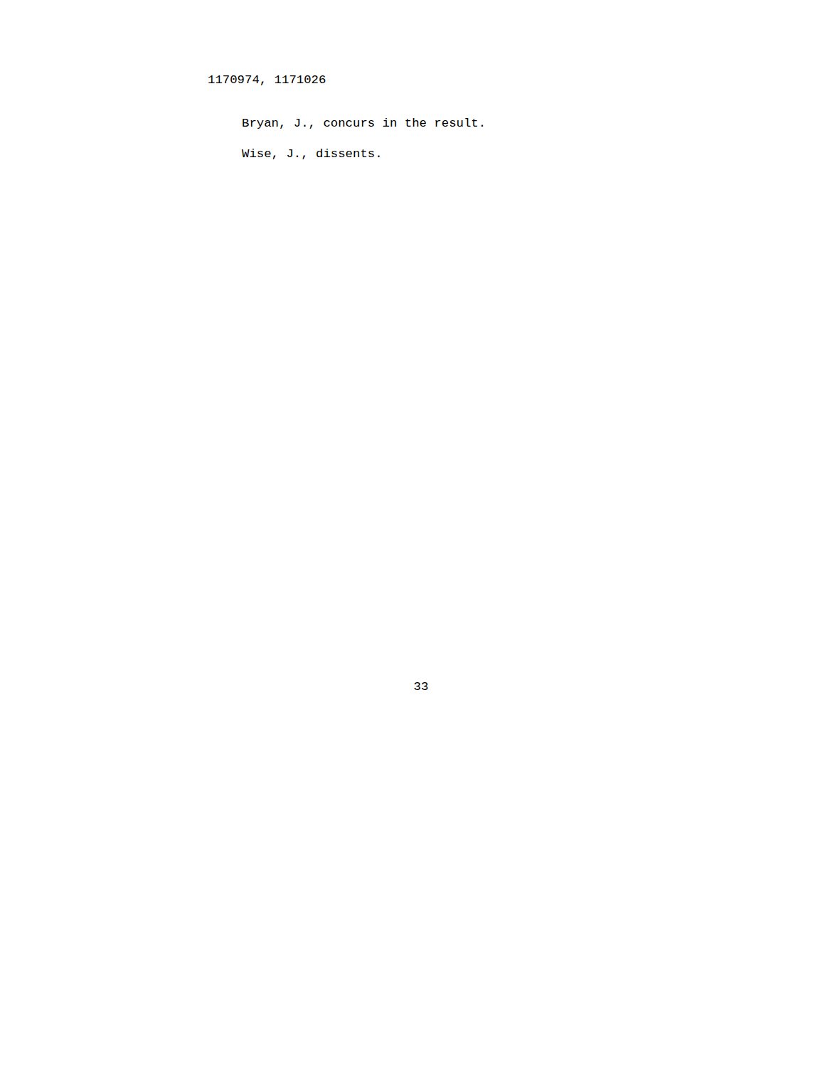1170974, 1171026
Bryan, J., concurs in the result.
Wise, J., dissents.
33